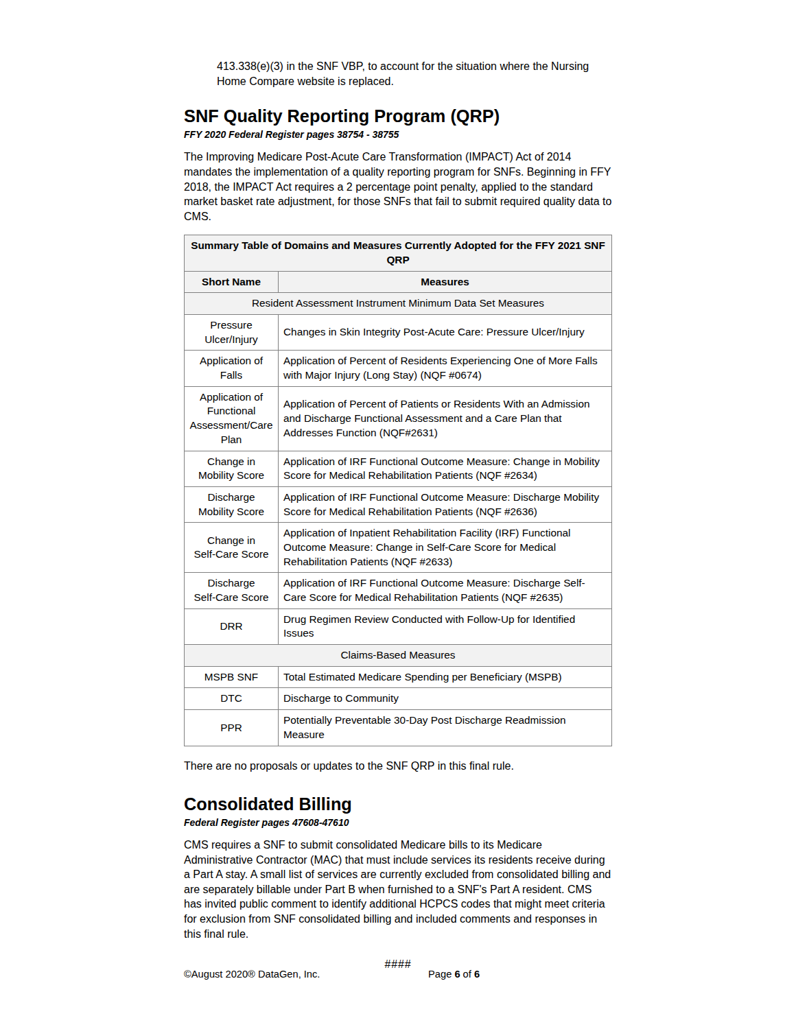413.338(e)(3) in the SNF VBP, to account for the situation where the Nursing Home Compare website is replaced.
SNF Quality Reporting Program (QRP)
FFY 2020 Federal Register pages 38754 - 38755
The Improving Medicare Post-Acute Care Transformation (IMPACT) Act of 2014 mandates the implementation of a quality reporting program for SNFs. Beginning in FFY 2018, the IMPACT Act requires a 2 percentage point penalty, applied to the standard market basket rate adjustment, for those SNFs that fail to submit required quality data to CMS.
| Summary Table of Domains and Measures Currently Adopted for the FFY 2021 SNF QRP |
| Short Name | Measures |
| Resident Assessment Instrument Minimum Data Set Measures |
| Pressure Ulcer/Injury | Changes in Skin Integrity Post-Acute Care: Pressure Ulcer/Injury |
| Application of Falls | Application of Percent of Residents Experiencing One of More Falls with Major Injury (Long Stay) (NQF #0674) |
| Application of Functional Assessment/Care Plan | Application of Percent of Patients or Residents With an Admission and Discharge Functional Assessment and a Care Plan that Addresses Function (NQF#2631) |
| Change in Mobility Score | Application of IRF Functional Outcome Measure: Change in Mobility Score for Medical Rehabilitation Patients (NQF #2634) |
| Discharge Mobility Score | Application of IRF Functional Outcome Measure: Discharge Mobility Score for Medical Rehabilitation Patients (NQF #2636) |
| Change in Self-Care Score | Application of Inpatient Rehabilitation Facility (IRF) Functional Outcome Measure: Change in Self-Care Score for Medical Rehabilitation Patients (NQF #2633) |
| Discharge Self-Care Score | Application of IRF Functional Outcome Measure: Discharge Self-Care Score for Medical Rehabilitation Patients (NQF #2635) |
| DRR | Drug Regimen Review Conducted with Follow-Up for Identified Issues |
| Claims-Based Measures |
| MSPB SNF | Total Estimated Medicare Spending per Beneficiary (MSPB) |
| DTC | Discharge to Community |
| PPR | Potentially Preventable 30-Day Post Discharge Readmission Measure |
There are no proposals or updates to the SNF QRP in this final rule.
Consolidated Billing
Federal Register pages 47608-47610
CMS requires a SNF to submit consolidated Medicare bills to its Medicare Administrative Contractor (MAC) that must include services its residents receive during a Part A stay. A small list of services are currently excluded from consolidated billing and are separately billable under Part B when furnished to a SNF's Part A resident. CMS has invited public comment to identify additional HCPCS codes that might meet criteria for exclusion from SNF consolidated billing and included comments and responses in this final rule.
####
©August 2020® DataGen, Inc. Page 6 of 6